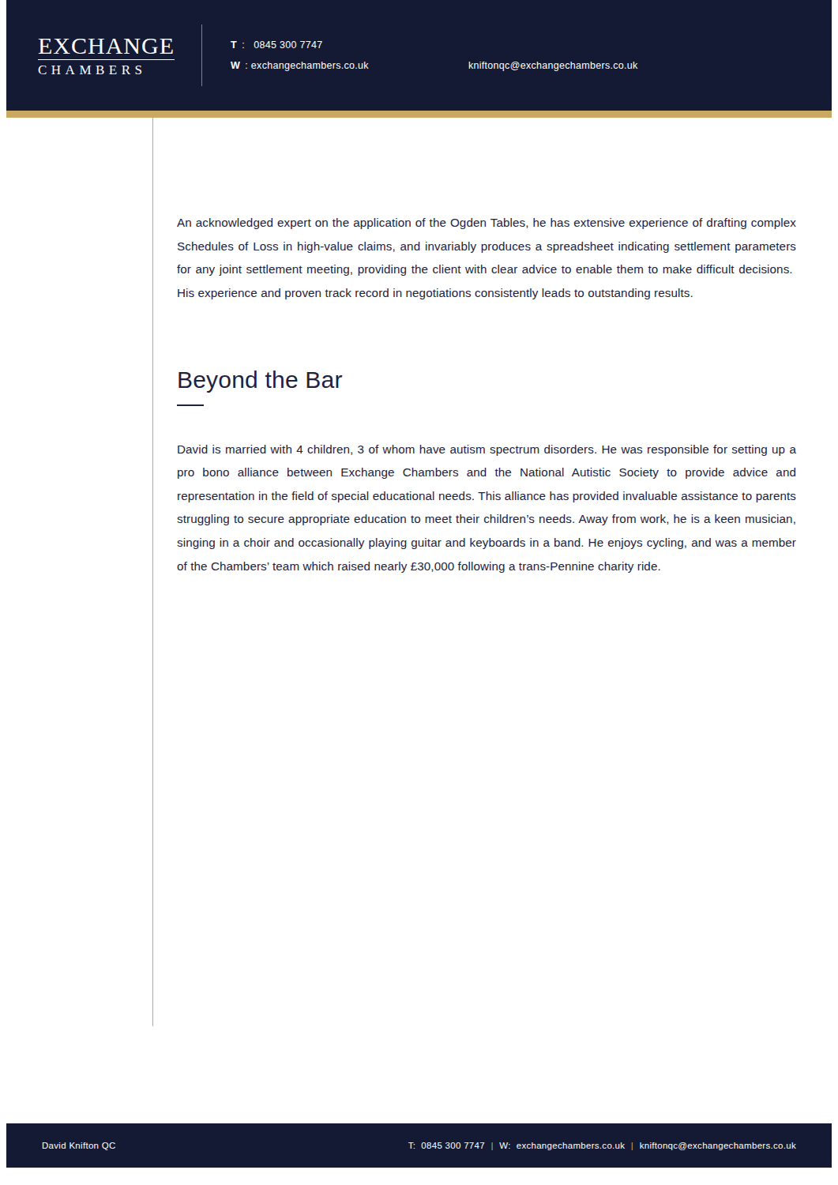EXCHANGE CHAMBERS
T: 0845 300 7747
W: exchangechambers.co.ukkniftonqc@exchangechambers.co.uk
An acknowledged expert on the application of the Ogden Tables, he has extensive experience of drafting complex Schedules of Loss in high-value claims, and invariably produces a spreadsheet indicating settlement parameters for any joint settlement meeting, providing the client with clear advice to enable them to make difficult decisions. His experience and proven track record in negotiations consistently leads to outstanding results.
Beyond the Bar
David is married with 4 children, 3 of whom have autism spectrum disorders. He was responsible for setting up a pro bono alliance between Exchange Chambers and the National Autistic Society to provide advice and representation in the field of special educational needs. This alliance has provided invaluable assistance to parents struggling to secure appropriate education to meet their children’s needs. Away from work, he is a keen musician, singing in a choir and occasionally playing guitar and keyboards in a band. He enjoys cycling, and was a member of the Chambers’ team which raised nearly £30,000 following a trans-Pennine charity ride.
David Knifton QC
T: 0845 300 7747 | W: exchangechambers.co.uk | kniftonqc@exchangechambers.co.uk